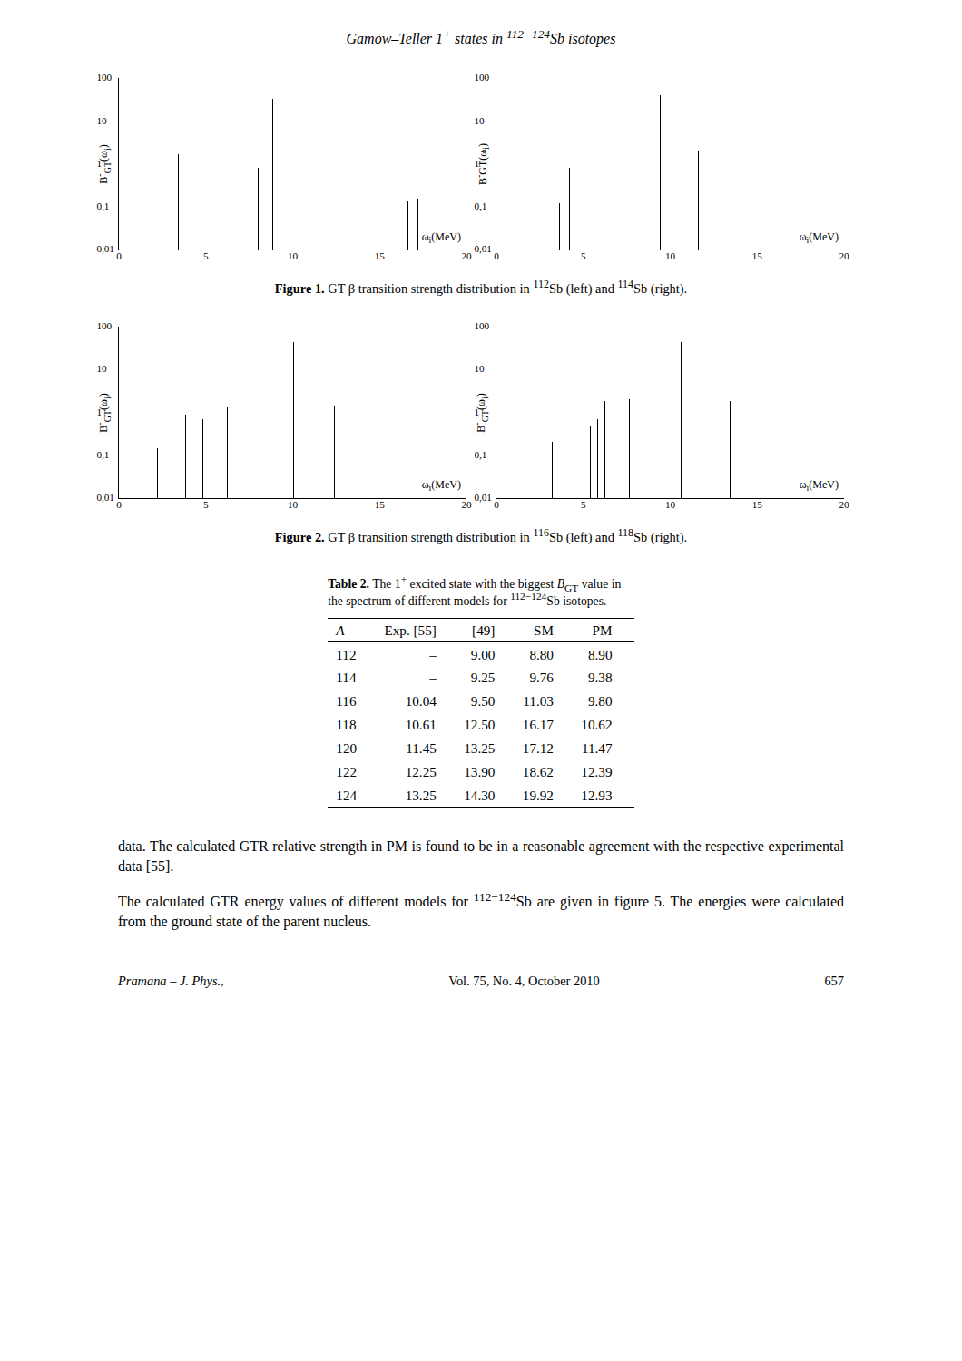Gamow–Teller 1+ states in 112−124Sb isotopes
B-GT(ωi) 100 10 1 0,1 0,01 0 5 10 15 20 ωi(MeV)
B-GT(ωi) 100 10 1 0,1 0,01 0 5 10 15 20 ωi(MeV)
Figure 1. GT β transition strength distribution in 112Sb (left) and 114Sb (right).
B-GT(ωi) 100 10 1 0,1 0,01 0 5 10 15 20 ωi(MeV)
B-GT(ωi) 100 10 1 0,1 0,01 0 5 10 15 20 ωi(MeV)
Figure 2. GT β transition strength distribution in 116Sb (left) and 118Sb (right).
Table 2. The 1 + excited state with the biggest B GT value in the spectrum of different models for 112−124 Sb isotopes.
| A | Exp. [55] | [49] | SM | PM |
| --- | --- | --- | --- | --- |
| 112 | – | 9.00 | 8.80 | 8.90 |
| 114 | – | 9.25 | 9.76 | 9.38 |
| 116 | 10.04 | 9.50 | 11.03 | 9.80 |
| 118 | 10.61 | 12.50 | 16.17 | 10.62 |
| 120 | 11.45 | 13.25 | 17.12 | 11.47 |
| 122 | 12.25 | 13.90 | 18.62 | 12.39 |
| 124 | 13.25 | 14.30 | 19.92 | 12.93 |
data. The calculated GTR relative strength in PM is found to be in a reasonable agreement with the respective experimental data [55].
The calculated GTR energy values of different models for 112−124Sb are given in figure 5. The energies were calculated from the ground state of the parent nucleus.
Pramana – J. Phys., Vol. 75, No. 4, October 2010 657